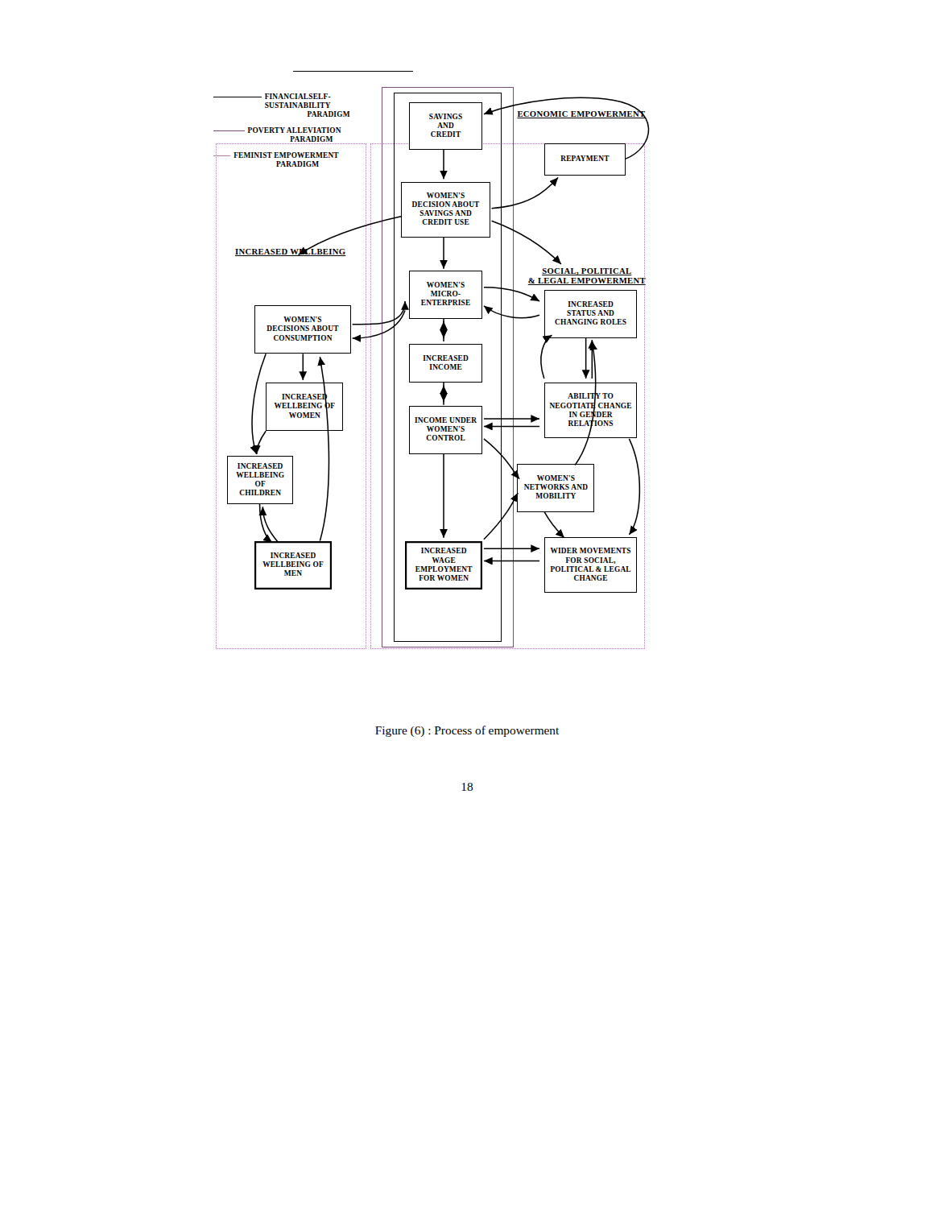FINANCIALSELF- SUSTAINABILITYPARADIGM
POVERTY ALLEVIATIONPARADIGM
FEMINIST EMPOWERMENTPARADIGM
ECONOMIC EMPOWERMENT
INCREASED WELLBEING
SOCIAL, POLITICAL
& LEGAL EMPOWERMENT
SAVINGS
AND
CREDIT
REPAYMENT
WOMEN'S
DECISION ABOUT
SAVINGS AND
CREDIT USE
WOMEN'S
MICRO-
ENTERPRISE
INCREASED
INCOME
INCOME UNDER
WOMEN'S
CONTROL
INCREASED
WAGE
EMPLOYMENT
FOR WOMEN
WOMEN'S
DECISIONS ABOUT
CONSUMPTION
INCREASED
WELLBEING OF
WOMEN
INCREASED
WELLBEING OF
CHILDREN
INCREASED
WELLBEING OF
MEN
INCREASED
STATUS AND
CHANGING ROLES
ABILITY TO
NEGOTIATE CHANGE
IN GENDER
RELATIONS
WOMEN'S
NETWORKS AND
MOBILITY
WIDER MOVEMENTS
FOR SOCIAL,
POLITICAL & LEGAL
CHANGE
Figure (6) : Process of empowerment
18